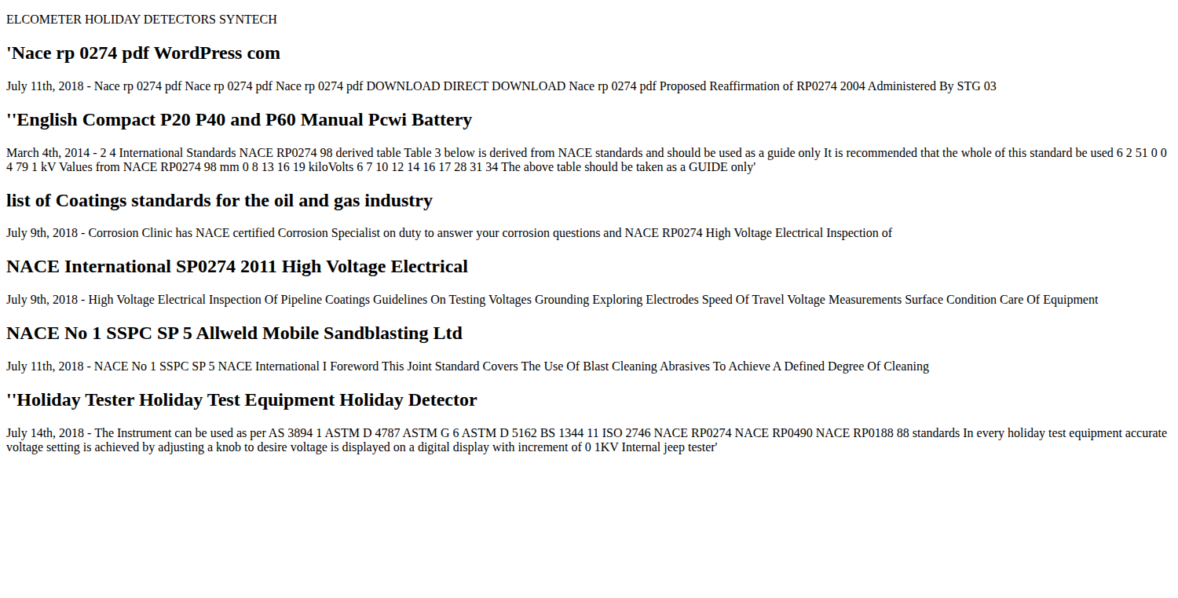ELCOMETER HOLIDAY DETECTORS SYNTECH
'Nace rp 0274 pdf WordPress com
July 11th, 2018 - Nace rp 0274 pdf Nace rp 0274 pdf Nace rp 0274 pdf DOWNLOAD DIRECT DOWNLOAD Nace rp 0274 pdf Proposed Reaffirmation of RP0274 2004 Administered By STG 03
''English Compact P20 P40 and P60 Manual Pcwi Battery
March 4th, 2014 - 2 4 International Standards NACE RP0274 98 derived table Table 3 below is derived from NACE standards and should be used as a guide only It is recommended that the whole of this standard be used 6 2 51 0 0 4 79 1 kV Values from NACE RP0274 98 mm 0 8 13 16 19 kiloVolts 6 7 10 12 14 16 17 28 31 34 The above table should be taken as a GUIDE only'
list of Coatings standards for the oil and gas industry
July 9th, 2018 - Corrosion Clinic has NACE certified Corrosion Specialist on duty to answer your corrosion questions and NACE RP0274 High Voltage Electrical Inspection of
NACE International SP0274 2011 High Voltage Electrical
July 9th, 2018 - High Voltage Electrical Inspection Of Pipeline Coatings Guidelines On Testing Voltages Grounding Exploring Electrodes Speed Of Travel Voltage Measurements Surface Condition Care Of Equipment
NACE No 1 SSPC SP 5 Allweld Mobile Sandblasting Ltd
July 11th, 2018 - NACE No 1 SSPC SP 5 NACE International I Foreword This Joint Standard Covers The Use Of Blast Cleaning Abrasives To Achieve A Defined Degree Of Cleaning
''Holiday Tester Holiday Test Equipment Holiday Detector
July 14th, 2018 - The Instrument can be used as per AS 3894 1 ASTM D 4787 ASTM G 6 ASTM D 5162 BS 1344 11 ISO 2746 NACE RP0274 NACE RP0490 NACE RP0188 88 standards In every holiday test equipment accurate voltage setting is achieved by adjusting a knob to desire voltage is displayed on a digital display with increment of 0 1KV Internal jeep tester'